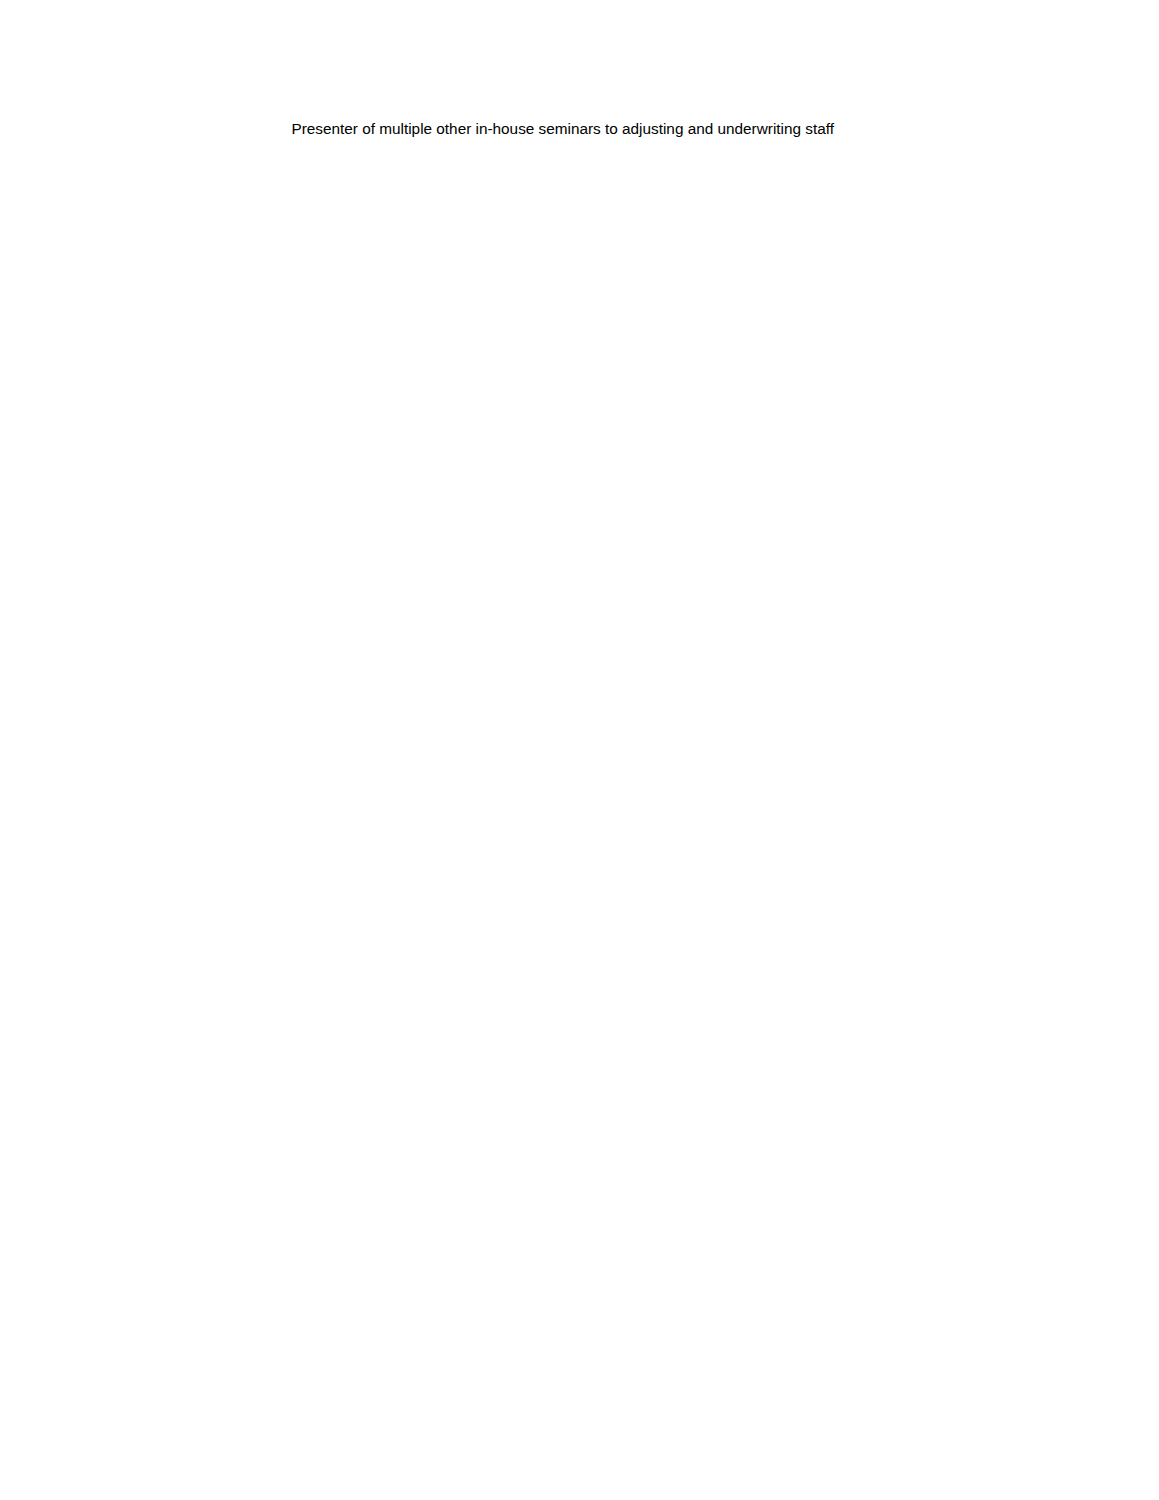Presenter of multiple other in-house seminars to adjusting and underwriting staff